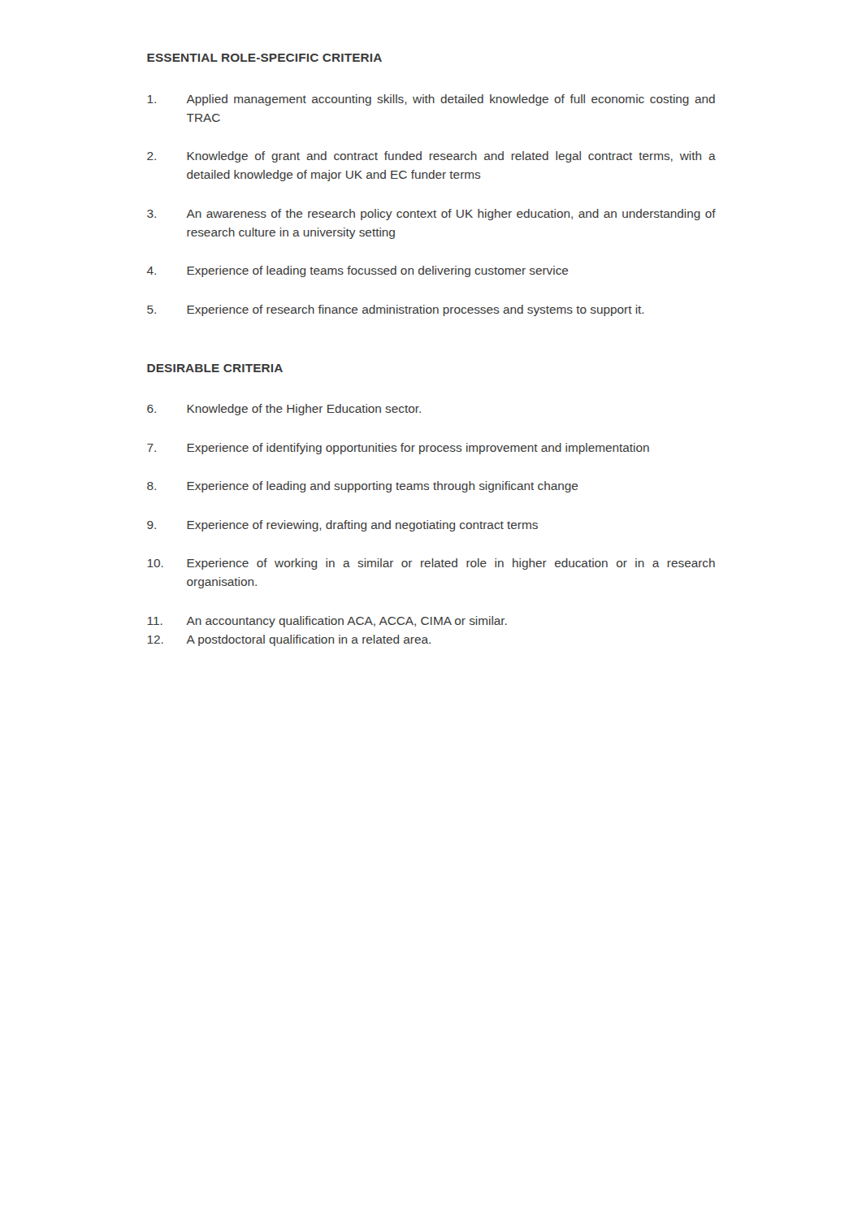Essential Role-Specific Criteria
1. Applied management accounting skills, with detailed knowledge of full economic costing and TRAC
2. Knowledge of grant and contract funded research and related legal contract terms, with a detailed knowledge of major UK and EC funder terms
3. An awareness of the research policy context of UK higher education, and an understanding of research culture in a university setting
4. Experience of leading teams focussed on delivering customer service
5. Experience of research finance administration processes and systems to support it.
Desirable Criteria
6. Knowledge of the Higher Education sector.
7. Experience of identifying opportunities for process improvement and implementation
8. Experience of leading and supporting teams through significant change
9. Experience of reviewing, drafting and negotiating contract terms
10. Experience of working in a similar or related role in higher education or in a research organisation.
11. An accountancy qualification ACA, ACCA, CIMA or similar.
12. A postdoctoral qualification in a related area.